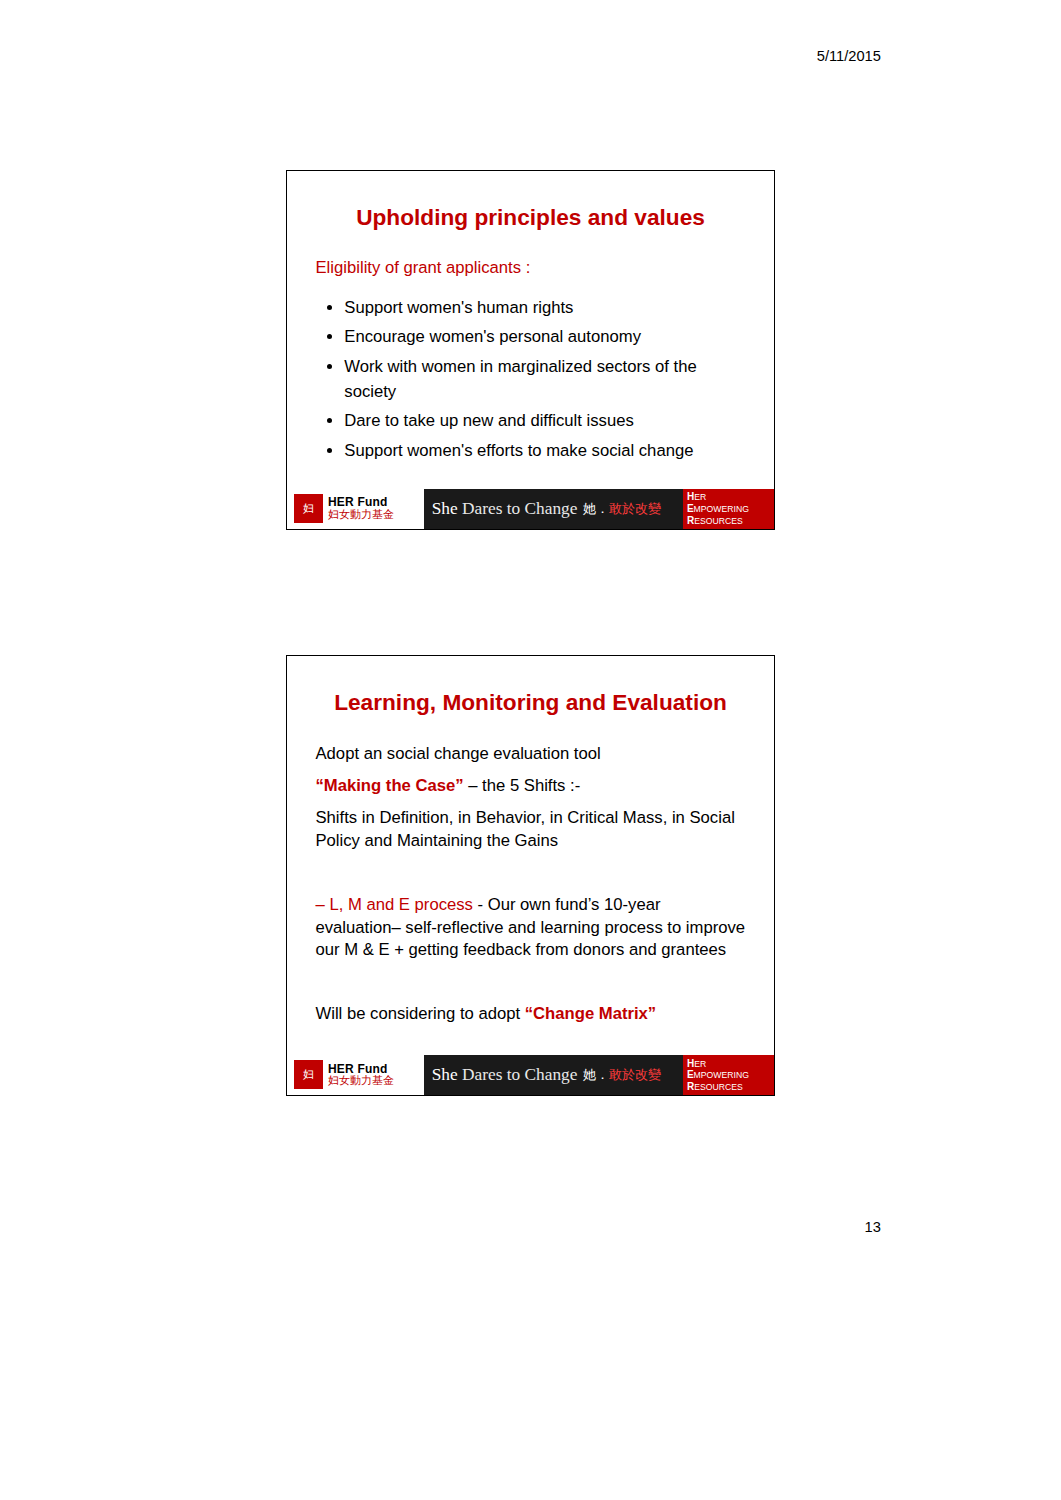5/11/2015
Upholding principles and values
Eligibility of grant applicants :
Support women's human rights
Encourage women's personal autonomy
Work with women in marginalized sectors of the society
Dare to take up new and difficult issues
Support women's efforts to make social change
妇
HER Fund
妇女動力基金
She Dares to Change 她．敢於改變
HER
EMPOWERING
RESOURCES
Learning, Monitoring and Evaluation
Adopt an social change evaluation tool
“Making the Case” – the 5 Shifts :-
Shifts in Definition, in Behavior, in Critical Mass, in Social Policy and Maintaining the Gains
– L, M and E process - Our own fund’s 10-year evaluation– self-reflective and learning process to improve our M & E + getting feedback from donors and grantees
Will be considering to adopt “Change Matrix”
妇
HER Fund
妇女動力基金
She Dares to Change 她．敢於改變
HER
EMPOWERING
RESOURCES
13